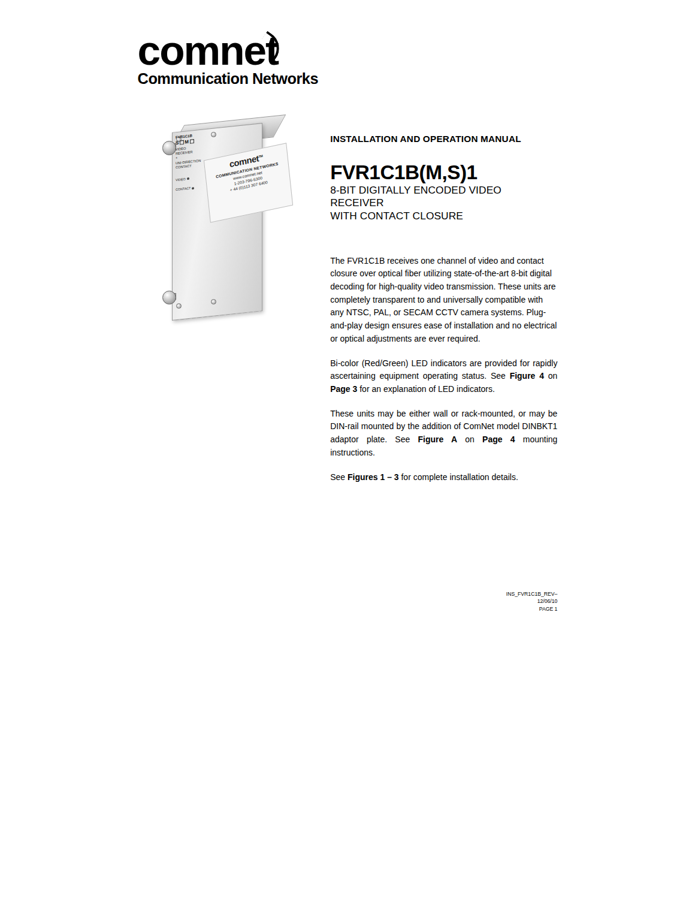comnet
Communication Networks
FVR1C1B
S M
VIDEO
RECEIVER
+
UNI-DIRECTION
CONTACT
VIDEO
CONTACT
comnetTM
COMMUNICATION NETWORKS
www.comnet.net
1-203-796-5300
+ 44 (0)113 307 6400
INSTALLATION AND OPERATION MANUAL
FVR1C1B(M,S)1
8-BIT DIGITALLY ENCODED VIDEO RECEIVER
WITH CONTACT CLOSURE
The FVR1C1B receives one channel of video and contact closure over optical fiber utilizing state-of-the-art 8-bit digital decoding for high-quality video transmission. These units are completely transparent to and universally compatible with any NTSC, PAL, or SECAM CCTV camera systems. Plug-and-play design ensures ease of installation and no electrical or optical adjustments are ever required.
Bi-color (Red/Green) LED indicators are provided for rapidly ascertaining equipment operating status. See Figure 4 on Page 3 for an explanation of LED indicators.
These units may be either wall or rack-mounted, or may be DIN-rail mounted by the addition of ComNet model DINBKT1 adaptor plate. See Figure A on Page 4 mounting instructions.
See Figures 1 – 3 for complete installation details.
INS_FVR1C1B_REV–
12/06/10
PAGE 1